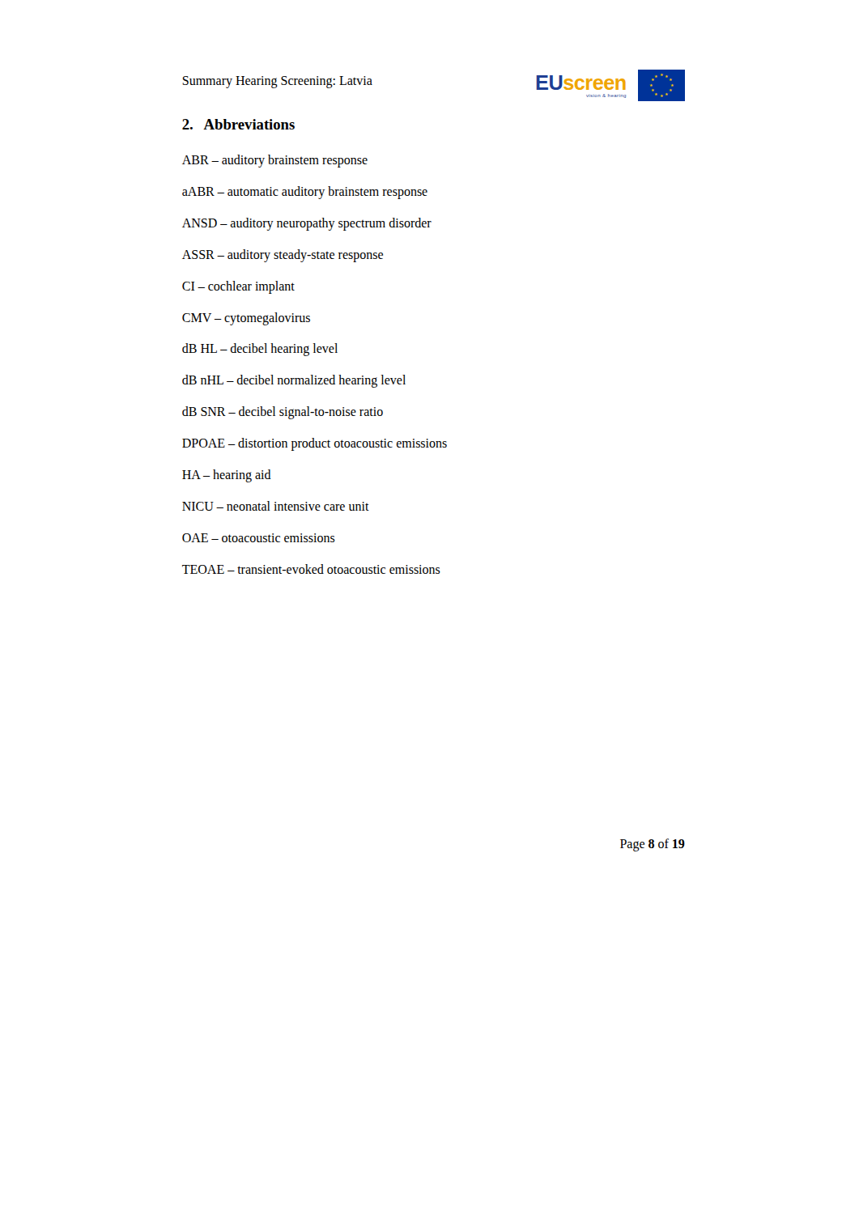Summary Hearing Screening: Latvia
EU screen
vision & hearing
★ ★ ★ ★ ★ ★ ★ ★ ★ ★ ★ ★
2. Abbreviations
ABR – auditory brainstem response
aABR – automatic auditory brainstem response
ANSD – auditory neuropathy spectrum disorder
ASSR – auditory steady-state response
CI – cochlear implant
CMV – cytomegalovirus
dB HL – decibel hearing level
dB nHL – decibel normalized hearing level
dB SNR – decibel signal-to-noise ratio
DPOAE – distortion product otoacoustic emissions
HA – hearing aid
NICU – neonatal intensive care unit
OAE – otoacoustic emissions
TEOAE – transient-evoked otoacoustic emissions
Page 8 of 19